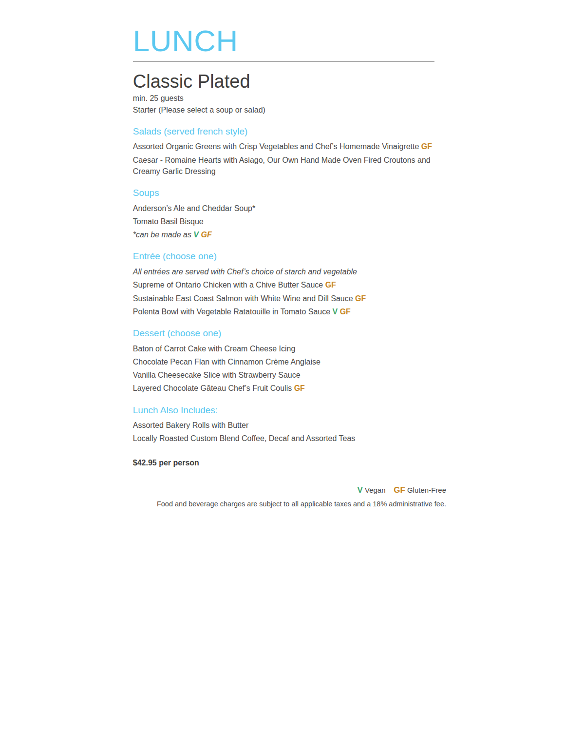LUNCH
Classic Plated
min. 25 guests
Starter (Please select a soup or salad)
Salads (served french style)
Assorted Organic Greens with Crisp Vegetables and Chef’s Homemade Vinaigrette GF
Caesar - Romaine Hearts with Asiago, Our Own Hand Made Oven Fired Croutons and Creamy Garlic Dressing
Soups
Anderson’s Ale and Cheddar Soup*
Tomato Basil Bisque
*can be made as V GF
Entrée (choose one)
All entrées are served with Chef’s choice of starch and vegetable
Supreme of Ontario Chicken with a Chive Butter Sauce GF
Sustainable East Coast Salmon with White Wine and Dill Sauce GF
Polenta Bowl with Vegetable Ratatouille in Tomato Sauce V GF
Dessert (choose one)
Baton of Carrot Cake with Cream Cheese Icing
Chocolate Pecan Flan with Cinnamon Crème Anglaise
Vanilla Cheesecake Slice with Strawberry Sauce
Layered Chocolate Gâteau Chef’s Fruit Coulis GF
Lunch Also Includes:
Assorted Bakery Rolls with Butter
Locally Roasted Custom Blend Coffee, Decaf and Assorted Teas
$42.95 per person
V Vegan GF Gluten-Free
Food and beverage charges are subject to all applicable taxes and a 18% administrative fee.